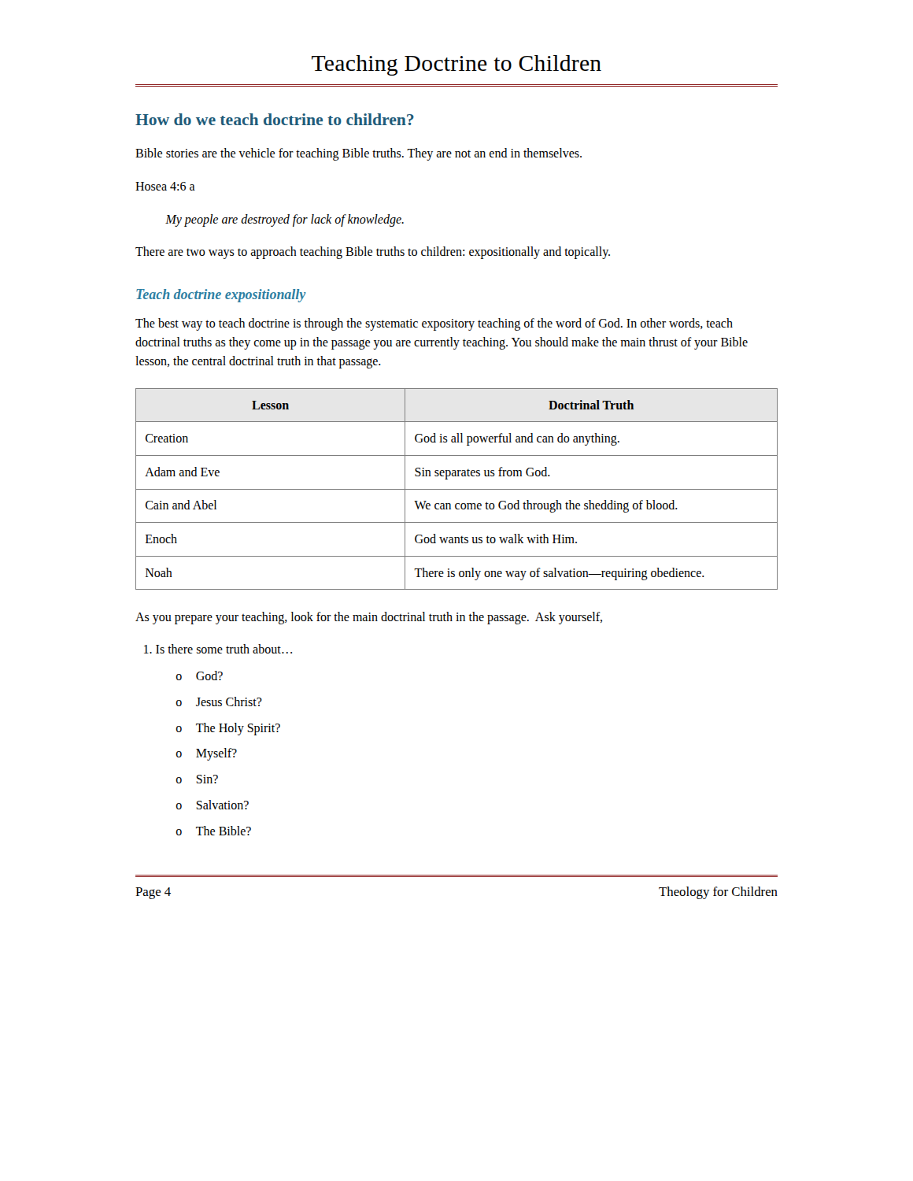Teaching Doctrine to Children
How do we teach doctrine to children?
Bible stories are the vehicle for teaching Bible truths. They are not an end in themselves.
Hosea 4:6 a
My people are destroyed for lack of knowledge.
There are two ways to approach teaching Bible truths to children: expositionally and topically.
Teach doctrine expositionally
The best way to teach doctrine is through the systematic expository teaching of the word of God. In other words, teach doctrinal truths as they come up in the passage you are currently teaching. You should make the main thrust of your Bible lesson, the central doctrinal truth in that passage.
| Lesson | Doctrinal Truth |
| --- | --- |
| Creation | God is all powerful and can do anything. |
| Adam and Eve | Sin separates us from God. |
| Cain and Abel | We can come to God through the shedding of blood. |
| Enoch | God wants us to walk with Him. |
| Noah | There is only one way of salvation—requiring obedience. |
As you prepare your teaching, look for the main doctrinal truth in the passage. Ask yourself,
Is there some truth about…
God?
Jesus Christ?
The Holy Spirit?
Myself?
Sin?
Salvation?
The Bible?
Page 4 Theology for Children